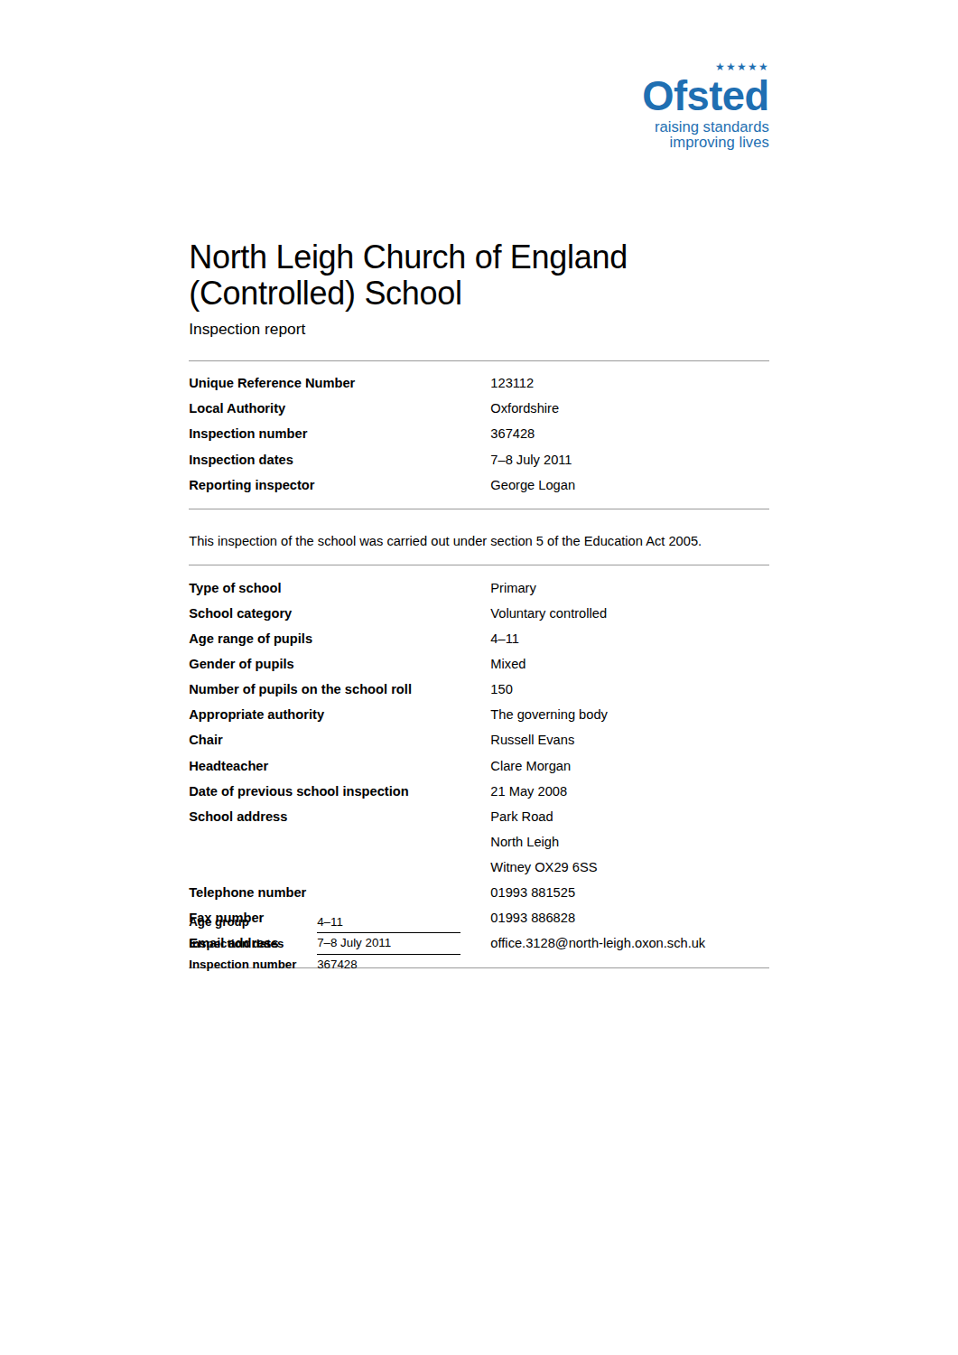★★★★★
Ofsted
raising standards improving lives
North Leigh Church of England
(Controlled) School
Inspection report
| Unique Reference Number | 123112 |
| Local Authority | Oxfordshire |
| Inspection number | 367428 |
| Inspection dates | 7–8 July 2011 |
| Reporting inspector | George Logan |
This inspection of the school was carried out under section 5 of the Education Act 2005.
| Type of school | Primary |
| School category | Voluntary controlled |
| Age range of pupils | 4–11 |
| Gender of pupils | Mixed |
| Number of pupils on the school roll | 150 |
| Appropriate authority | The governing body |
| Chair | Russell Evans |
| Headteacher | Clare Morgan |
| Date of previous school inspection | 21 May 2008 |
| School address | Park Road |
| | North Leigh |
| | Witney OX29 6SS |
| Telephone number | 01993 881525 |
| Fax number | 01993 886828 |
| Email address | office.3128@north-leigh.oxon.sch.uk |
| Age group | 4–11 |
| Inspection dates | 7–8 July 2011 |
| Inspection number | 367428 |